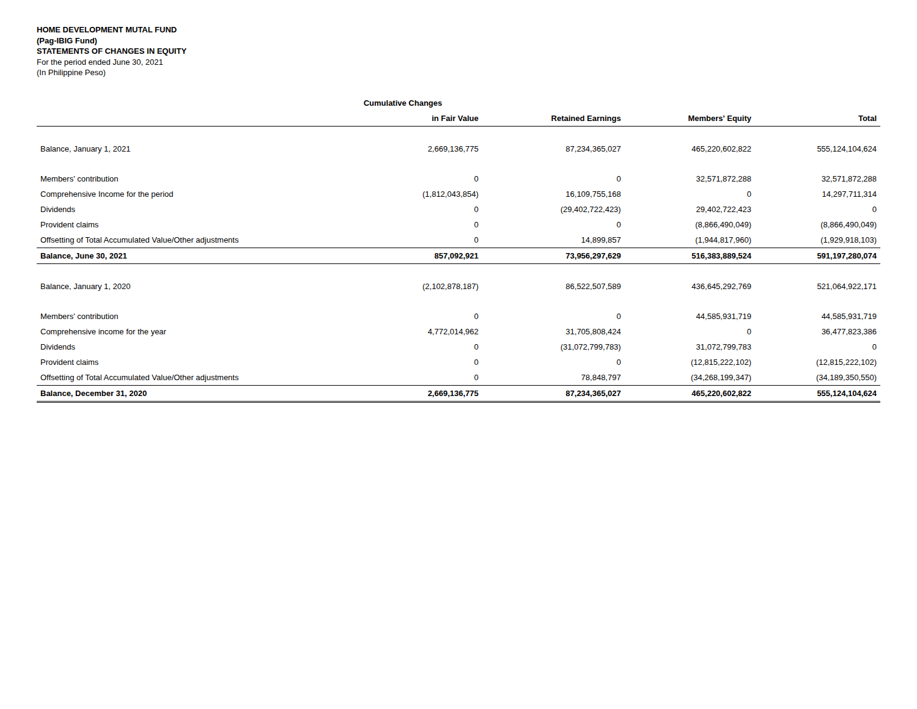HOME DEVELOPMENT MUTAL FUND
(Pag-IBIG Fund)
STATEMENTS OF CHANGES IN EQUITY
For the period ended June 30, 2021
(In Philippine Peso)
| | Cumulative Changes | | | |
| --- | --- | --- | --- | --- |
| | in Fair Value | Retained Earnings | Members' Equity | Total |
| Balance, January 1, 2021 | 2,669,136,775 | 87,234,365,027 | 465,220,602,822 | 555,124,104,624 |
| Members' contribution | 0 | 0 | 32,571,872,288 | 32,571,872,288 |
| Comprehensive Income for the period | (1,812,043,854) | 16,109,755,168 | 0 | 14,297,711,314 |
| Dividends | 0 | (29,402,722,423) | 29,402,722,423 | 0 |
| Provident claims | 0 | 0 | (8,866,490,049) | (8,866,490,049) |
| Offsetting of Total Accumulated Value/Other adjustments | 0 | 14,899,857 | (1,944,817,960) | (1,929,918,103) |
| Balance, June 30, 2021 | 857,092,921 | 73,956,297,629 | 516,383,889,524 | 591,197,280,074 |
| Balance, January 1, 2020 | (2,102,878,187) | 86,522,507,589 | 436,645,292,769 | 521,064,922,171 |
| Members' contribution | 0 | 0 | 44,585,931,719 | 44,585,931,719 |
| Comprehensive income for the year | 4,772,014,962 | 31,705,808,424 | 0 | 36,477,823,386 |
| Dividends | 0 | (31,072,799,783) | 31,072,799,783 | 0 |
| Provident claims | 0 | 0 | (12,815,222,102) | (12,815,222,102) |
| Offsetting of Total Accumulated Value/Other adjustments | 0 | 78,848,797 | (34,268,199,347) | (34,189,350,550) |
| Balance, December 31, 2020 | 2,669,136,775 | 87,234,365,027 | 465,220,602,822 | 555,124,104,624 |